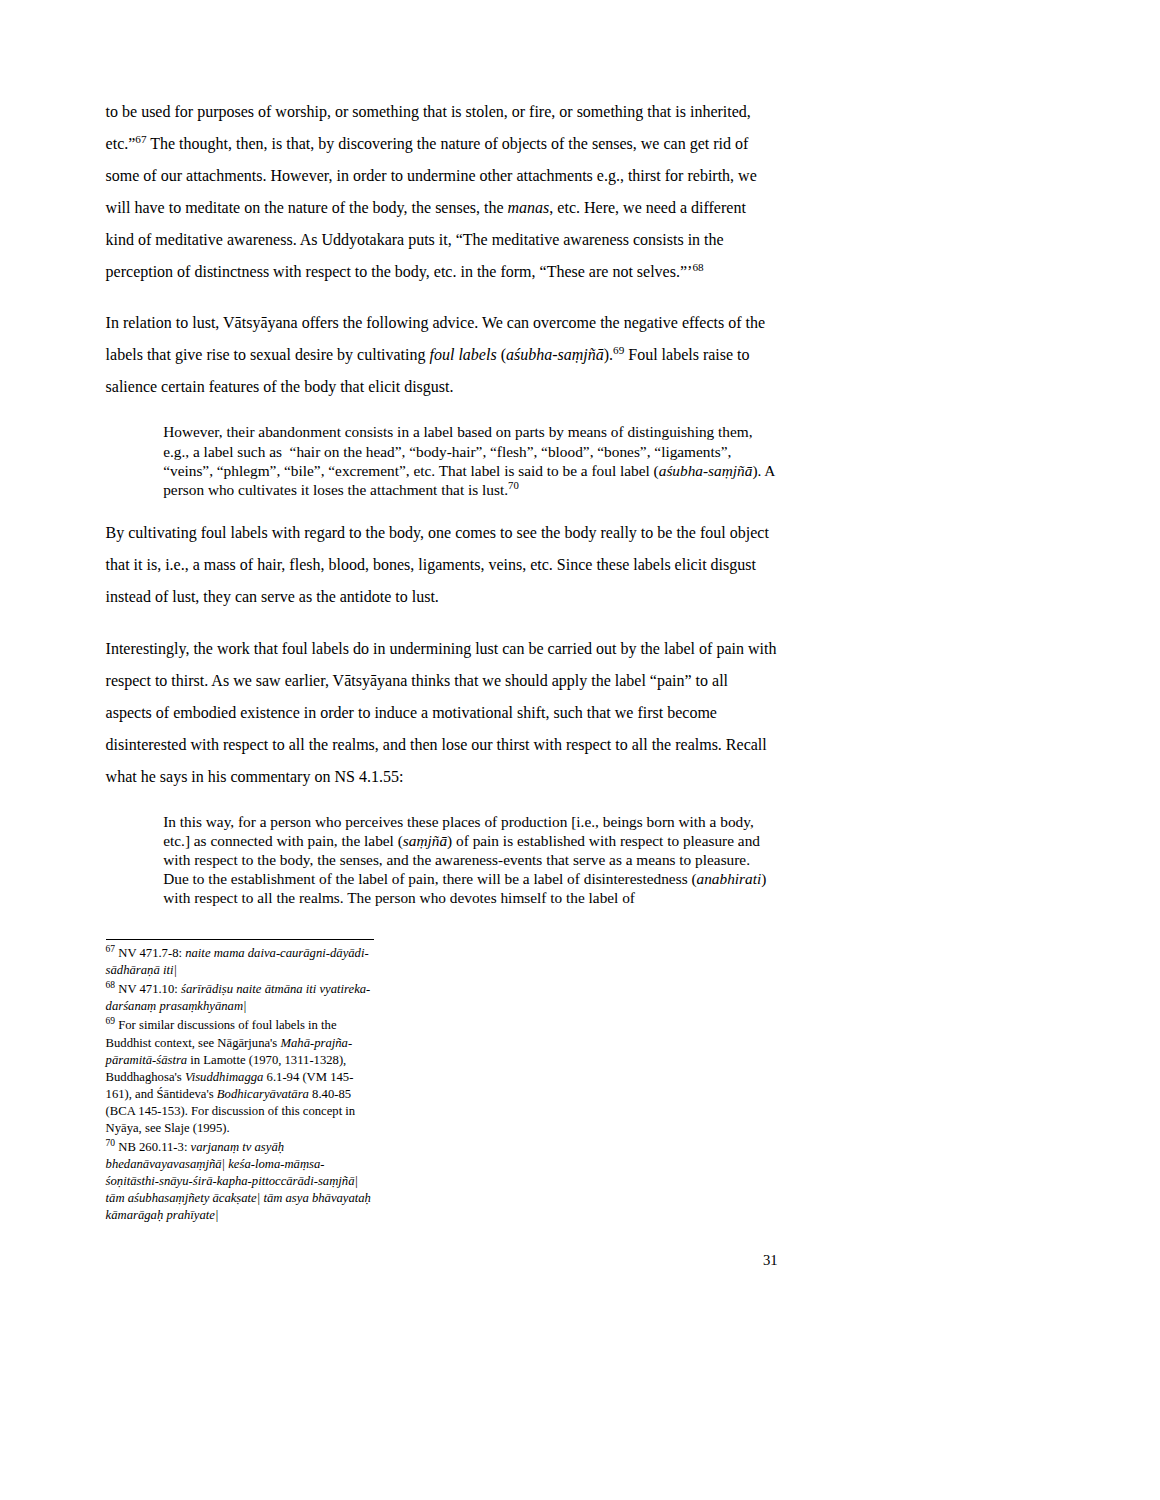to be used for purposes of worship, or something that is stolen, or fire, or something that is inherited, etc.”67 The thought, then, is that, by discovering the nature of objects of the senses, we can get rid of some of our attachments. However, in order to undermine other attachments e.g., thirst for rebirth, we will have to meditate on the nature of the body, the senses, the manas, etc. Here, we need a different kind of meditative awareness. As Uddyotakara puts it, “The meditative awareness consists in the perception of distinctness with respect to the body, etc. in the form, “These are not selves.”’68
In relation to lust, Vātsyāyana offers the following advice. We can overcome the negative effects of the labels that give rise to sexual desire by cultivating foul labels (aśubha-saṃjñā).69 Foul labels raise to salience certain features of the body that elicit disgust.
However, their abandonment consists in a label based on parts by means of distinguishing them, e.g., a label such as “hair on the head”, “body-hair”, “flesh”, “blood”, “bones”, “ligaments”, “veins”, “phlegm”, “bile”, “excrement”, etc. That label is said to be a foul label (aśubha-saṃjñā). A person who cultivates it loses the attachment that is lust.70
By cultivating foul labels with regard to the body, one comes to see the body really to be the foul object that it is, i.e., a mass of hair, flesh, blood, bones, ligaments, veins, etc. Since these labels elicit disgust instead of lust, they can serve as the antidote to lust.
Interestingly, the work that foul labels do in undermining lust can be carried out by the label of pain with respect to thirst. As we saw earlier, Vātsyāyana thinks that we should apply the label “pain” to all aspects of embodied existence in order to induce a motivational shift, such that we first become disinterested with respect to all the realms, and then lose our thirst with respect to all the realms. Recall what he says in his commentary on NS 4.1.55:
In this way, for a person who perceives these places of production [i.e., beings born with a body, etc.] as connected with pain, the label (saṃjñā) of pain is established with respect to pleasure and with respect to the body, the senses, and the awareness-events that serve as a means to pleasure. Due to the establishment of the label of pain, there will be a label of disinterestedness (anabhirati) with respect to all the realms. The person who devotes himself to the label of
67 NV 471.7-8: naite mama daiva-caurāgni-dāyādi-sādhāraṇā iti|
68 NV 471.10: śarīrādiṣu naite ātmāna iti vyatireka-darśanaṃ prasaṃkhyānam|
69 For similar discussions of foul labels in the Buddhist context, see Nāgārjuna's Mahā-prajña-pāramitā-śāstra in Lamotte (1970, 1311-1328), Buddhaghosa's Visuddhimagga 6.1-94 (VM 145-161), and Śāntideva's Bodhicaryāvatāra 8.40-85 (BCA 145-153). For discussion of this concept in Nyāya, see Slaje (1995).
70 NB 260.11-3: varjanaṃ tv asyāḥ bhedanāvayavasaṃjñā| keśa-loma-māṃsa-śoṇitāsthi-snāyu-śirā-kapha-pittoccārādi-saṃjñā| tām aśubhasaṃjñety ācakṣate| tām asya bhāvayataḥ kāmarāgaḥ prahīyate|
31